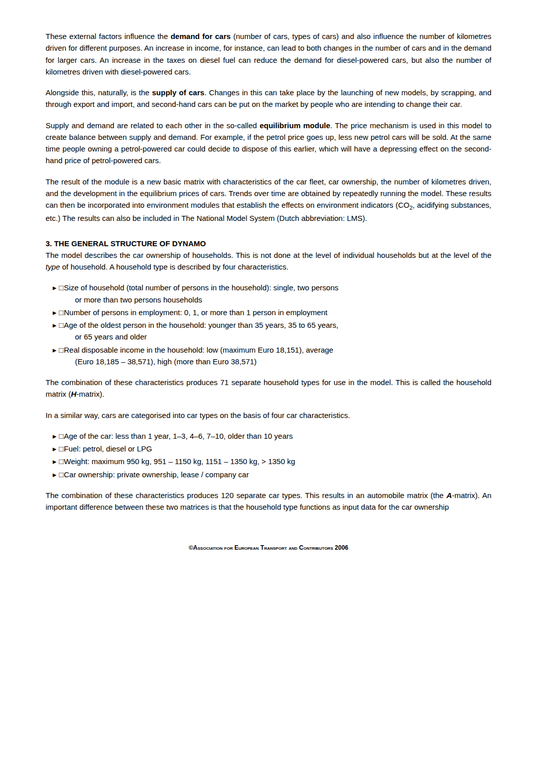These external factors influence the demand for cars (number of cars, types of cars) and also influence the number of kilometres driven for different purposes. An increase in income, for instance, can lead to both changes in the number of cars and in the demand for larger cars. An increase in the taxes on diesel fuel can reduce the demand for diesel-powered cars, but also the number of kilometres driven with diesel-powered cars.
Alongside this, naturally, is the supply of cars. Changes in this can take place by the launching of new models, by scrapping, and through export and import, and second-hand cars can be put on the market by people who are intending to change their car.
Supply and demand are related to each other in the so-called equilibrium module. The price mechanism is used in this model to create balance between supply and demand. For example, if the petrol price goes up, less new petrol cars will be sold. At the same time people owning a petrol-powered car could decide to dispose of this earlier, which will have a depressing effect on the second-hand price of petrol-powered cars.
The result of the module is a new basic matrix with characteristics of the car fleet, car ownership, the number of kilometres driven, and the development in the equilibrium prices of cars. Trends over time are obtained by repeatedly running the model. These results can then be incorporated into environment modules that establish the effects on environment indicators (CO2, acidifying substances, etc.) The results can also be included in The National Model System (Dutch abbreviation: LMS).
3. THE GENERAL STRUCTURE OF DYNAMO
The model describes the car ownership of households. This is not done at the level of individual households but at the level of the type of household. A household type is described by four characteristics.
Size of household (total number of persons in the household): single, two persons or more than two persons households
Number of persons in employment: 0, 1, or more than 1 person in employment
Age of the oldest person in the household: younger than 35 years, 35 to 65 years, or 65 years and older
Real disposable income in the household: low (maximum Euro 18,151), average (Euro 18,185 – 38,571), high (more than Euro 38,571)
The combination of these characteristics produces 71 separate household types for use in the model. This is called the household matrix (H-matrix).
In a similar way, cars are categorised into car types on the basis of four car characteristics.
Age of the car: less than 1 year, 1–3, 4–6, 7–10, older than 10 years
Fuel: petrol, diesel or LPG
Weight: maximum 950 kg, 951 – 1150 kg, 1151 – 1350 kg, > 1350 kg
Car ownership: private ownership, lease / company car
The combination of these characteristics produces 120 separate car types. This results in an automobile matrix (the A-matrix). An important difference between these two matrices is that the household type functions as input data for the car ownership
©Association for European Transport and Contributors 2006